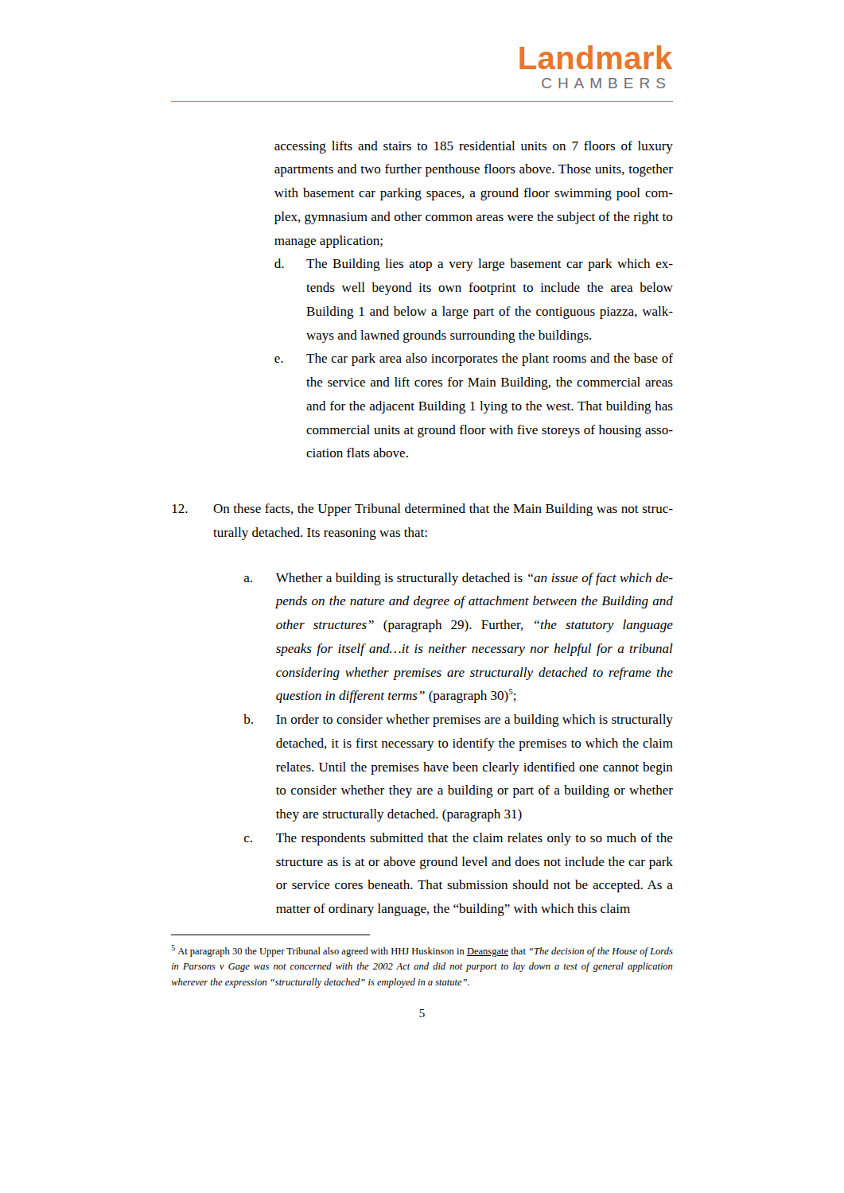Landmark
CHAMBERS
accessing lifts and stairs to 185 residential units on 7 floors of luxury apartments and two further penthouse floors above. Those units, together with basement car parking spaces, a ground floor swimming pool complex, gymnasium and other common areas were the subject of the right to manage application;
d. The Building lies atop a very large basement car park which extends well beyond its own footprint to include the area below Building 1 and below a large part of the contiguous piazza, walkways and lawned grounds surrounding the buildings.
e. The car park area also incorporates the plant rooms and the base of the service and lift cores for Main Building, the commercial areas and for the adjacent Building 1 lying to the west. That building has commercial units at ground floor with five storeys of housing association flats above.
12. On these facts, the Upper Tribunal determined that the Main Building was not structurally detached. Its reasoning was that:
a. Whether a building is structurally detached is “an issue of fact which depends on the nature and degree of attachment between the Building and other structures” (paragraph 29). Further, “the statutory language speaks for itself and…it is neither necessary nor helpful for a tribunal considering whether premises are structurally detached to reframe the question in different terms” (paragraph 30)5;
b. In order to consider whether premises are a building which is structurally detached, it is first necessary to identify the premises to which the claim relates. Until the premises have been clearly identified one cannot begin to consider whether they are a building or part of a building or whether they are structurally detached. (paragraph 31)
c. The respondents submitted that the claim relates only to so much of the structure as is at or above ground level and does not include the car park or service cores beneath. That submission should not be accepted. As a matter of ordinary language, the “building” with which this claim
5At paragraph 30 the Upper Tribunal also agreed with HHJ Huskinson in Deansgate that “The decision of the House of Lords in Parsons v Gage was not concerned with the 2002 Act and did not purport to lay down a test of general application wherever the expression “structurally detached” is employed in a statute”.
5